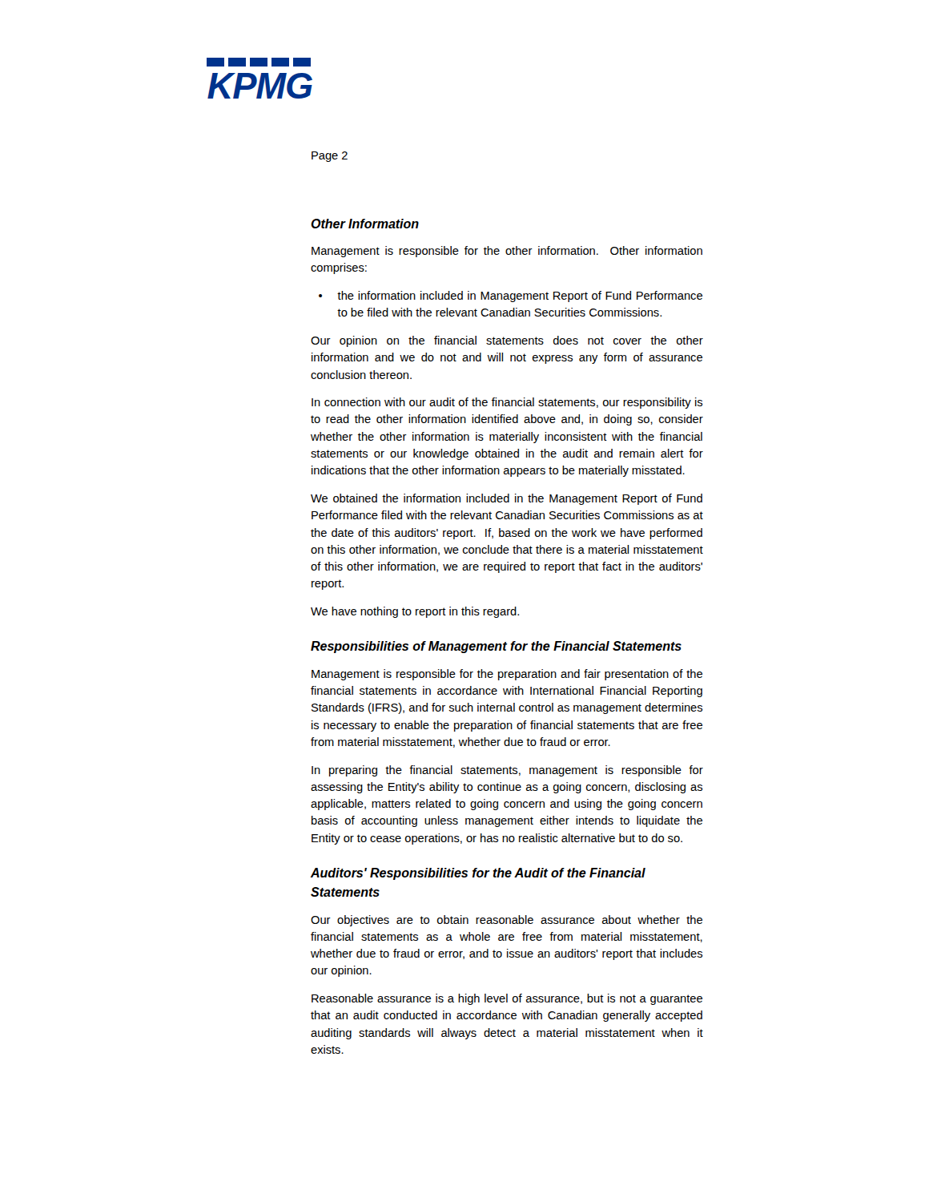KPMG
Page 2
Other Information
Management is responsible for the other information. Other information comprises:
the information included in Management Report of Fund Performance to be filed with the relevant Canadian Securities Commissions.
Our opinion on the financial statements does not cover the other information and we do not and will not express any form of assurance conclusion thereon.
In connection with our audit of the financial statements, our responsibility is to read the other information identified above and, in doing so, consider whether the other information is materially inconsistent with the financial statements or our knowledge obtained in the audit and remain alert for indications that the other information appears to be materially misstated.
We obtained the information included in the Management Report of Fund Performance filed with the relevant Canadian Securities Commissions as at the date of this auditors' report. If, based on the work we have performed on this other information, we conclude that there is a material misstatement of this other information, we are required to report that fact in the auditors' report.
We have nothing to report in this regard.
Responsibilities of Management for the Financial Statements
Management is responsible for the preparation and fair presentation of the financial statements in accordance with International Financial Reporting Standards (IFRS), and for such internal control as management determines is necessary to enable the preparation of financial statements that are free from material misstatement, whether due to fraud or error.
In preparing the financial statements, management is responsible for assessing the Entity's ability to continue as a going concern, disclosing as applicable, matters related to going concern and using the going concern basis of accounting unless management either intends to liquidate the Entity or to cease operations, or has no realistic alternative but to do so.
Auditors' Responsibilities for the Audit of the Financial Statements
Our objectives are to obtain reasonable assurance about whether the financial statements as a whole are free from material misstatement, whether due to fraud or error, and to issue an auditors' report that includes our opinion.
Reasonable assurance is a high level of assurance, but is not a guarantee that an audit conducted in accordance with Canadian generally accepted auditing standards will always detect a material misstatement when it exists.